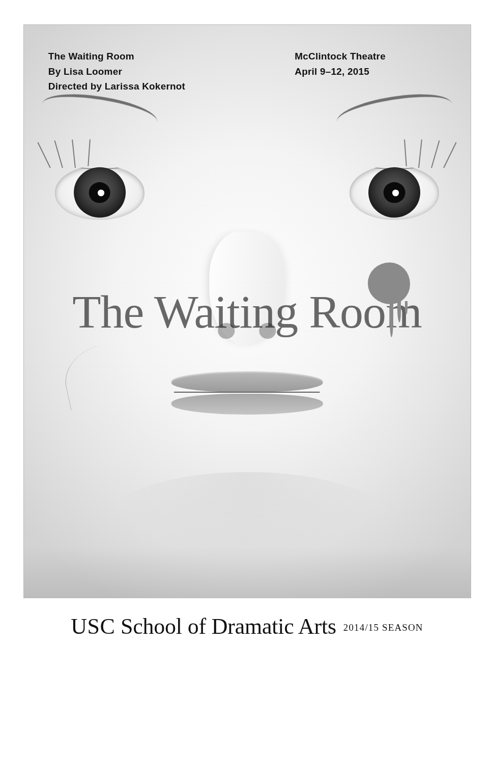The Waiting Room
By Lisa Loomer
Directed by Larissa Kokernot
McClintock Theatre
April 9–12, 2015
The Waiting Room
USC School of Dramatic Arts 2014/15 SEASON